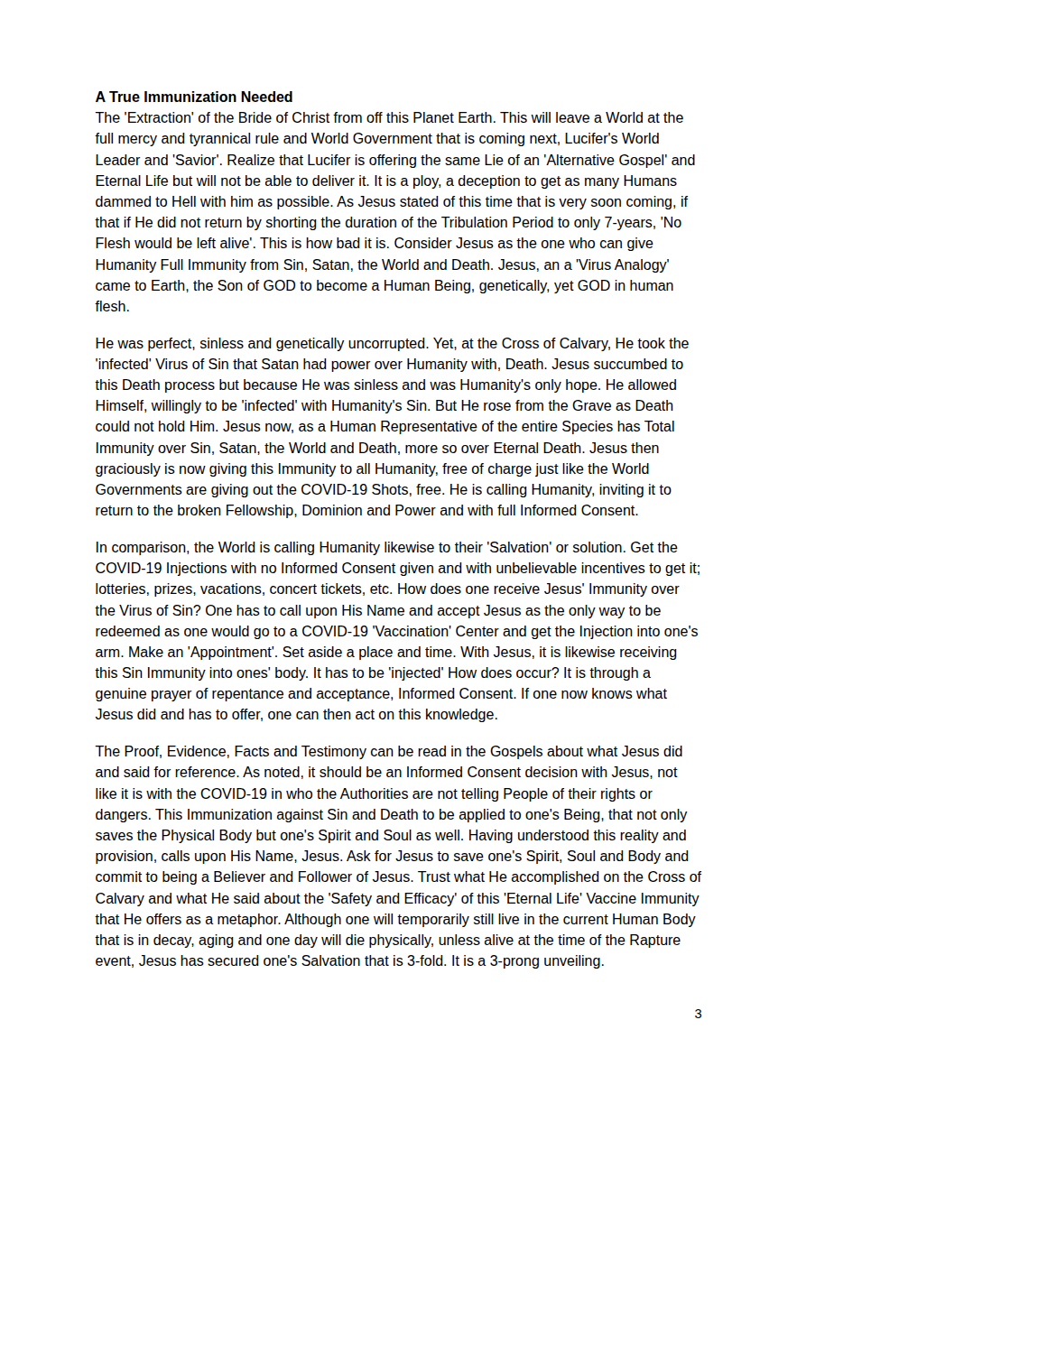A True Immunization Needed
The 'Extraction' of the Bride of Christ from off this Planet Earth. This will leave a World at the full mercy and tyrannical rule and World Government that is coming next, Lucifer's World Leader and 'Savior'. Realize that Lucifer is offering the same Lie of an 'Alternative Gospel' and Eternal Life but will not be able to deliver it. It is a ploy, a deception to get as many Humans dammed to Hell with him as possible. As Jesus stated of this time that is very soon coming, if that if He did not return by shorting the duration of the Tribulation Period to only 7-years, 'No Flesh would be left alive'. This is how bad it is. Consider Jesus as the one who can give Humanity Full Immunity from Sin, Satan, the World and Death. Jesus, an a 'Virus Analogy' came to Earth, the Son of GOD to become a Human Being, genetically, yet GOD in human flesh.
He was perfect, sinless and genetically uncorrupted. Yet, at the Cross of Calvary, He took the 'infected' Virus of Sin that Satan had power over Humanity with, Death. Jesus succumbed to this Death process but because He was sinless and was Humanity's only hope. He allowed Himself, willingly to be 'infected' with Humanity's Sin. But He rose from the Grave as Death could not hold Him. Jesus now, as a Human Representative of the entire Species has Total Immunity over Sin, Satan, the World and Death, more so over Eternal Death. Jesus then graciously is now giving this Immunity to all Humanity, free of charge just like the World Governments are giving out the COVID-19 Shots, free. He is calling Humanity, inviting it to return to the broken Fellowship, Dominion and Power and with full Informed Consent.
In comparison, the World is calling Humanity likewise to their 'Salvation' or solution. Get the COVID-19 Injections with no Informed Consent given and with unbelievable incentives to get it; lotteries, prizes, vacations, concert tickets, etc. How does one receive Jesus' Immunity over the Virus of Sin? One has to call upon His Name and accept Jesus as the only way to be redeemed as one would go to a COVID-19 'Vaccination' Center and get the Injection into one's arm. Make an 'Appointment'. Set aside a place and time. With Jesus, it is likewise receiving this Sin Immunity into ones' body. It has to be 'injected' How does occur? It is through a genuine prayer of repentance and acceptance, Informed Consent. If one now knows what Jesus did and has to offer, one can then act on this knowledge.
The Proof, Evidence, Facts and Testimony can be read in the Gospels about what Jesus did and said for reference. As noted, it should be an Informed Consent decision with Jesus, not like it is with the COVID-19 in who the Authorities are not telling People of their rights or dangers. This Immunization against Sin and Death to be applied to one's Being, that not only saves the Physical Body but one's Spirit and Soul as well. Having understood this reality and provision, calls upon His Name, Jesus. Ask for Jesus to save one's Spirit, Soul and Body and commit to being a Believer and Follower of Jesus. Trust what He accomplished on the Cross of Calvary and what He said about the 'Safety and Efficacy' of this 'Eternal Life' Vaccine Immunity that He offers as a metaphor. Although one will temporarily still live in the current Human Body that is in decay, aging and one day will die physically, unless alive at the time of the Rapture event, Jesus has secured one's Salvation that is 3-fold. It is a 3-prong unveiling.
3